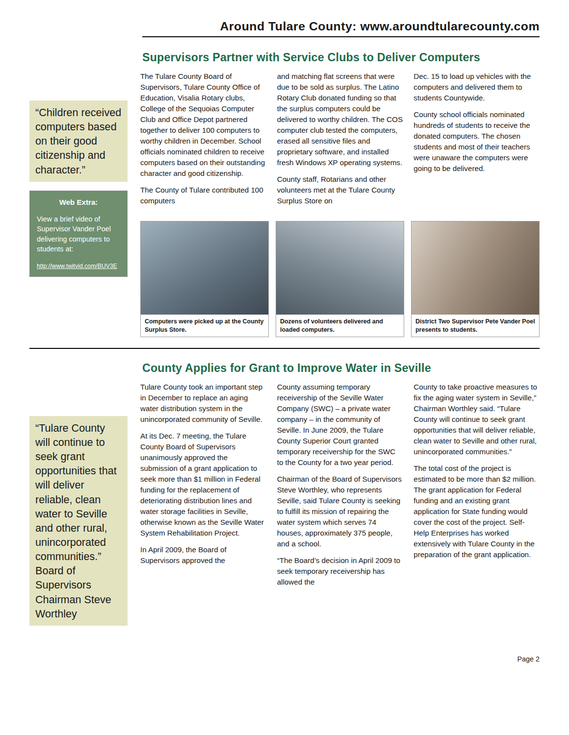Around Tulare County: www.aroundtularecounty.com
Supervisors Partner with Service Clubs to Deliver Computers
“Children received computers based on their good citizenship and character.”
Web Extra:
View a brief video of Supervisor Vander Poel delivering computers to students at:
http://www.twitvid.com/BUV3E
The Tulare County Board of Supervisors, Tulare County Office of Education, Visalia Rotary clubs, College of the Sequoias Computer Club and Office Depot partnered together to deliver 100 computers to worthy children in December. School officials nominated children to receive computers based on their outstanding character and good citizenship.
The County of Tulare contributed 100 computers
and matching flat screens that were due to be sold as surplus. The Latino Rotary Club donated funding so that the surplus computers could be delivered to worthy children. The COS computer club tested the computers, erased all sensitive files and proprietary software, and installed fresh Windows XP operating systems.
County staff, Rotarians and other volunteers met at the Tulare County Surplus Store on
Dec. 15 to load up vehicles with the computers and delivered them to students Countywide.
County school officials nominated hundreds of students to receive the donated computers. The chosen students and most of their teachers were unaware the computers were going to be delivered.
Computers were picked up at the County Surplus Store.
Dozens of volunteers delivered and loaded computers.
District Two Supervisor Pete Vander Poel presents to students.
County Applies for Grant to Improve Water in Seville
“Tulare County will continue to seek grant opportunities that will deliver reliable, clean water to Seville and other rural, unincorporated communities.” Board of Supervisors Chairman Steve Worthley
Tulare County took an important step in December to replace an aging water distribution system in the unincorporated community of Seville.
At its Dec. 7 meeting, the Tulare County Board of Supervisors unanimously approved the submission of a grant application to seek more than $1 million in Federal funding for the replacement of deteriorating distribution lines and water storage facilities in Seville, otherwise known as the Seville Water System Rehabilitation Project.
In April 2009, the Board of Supervisors approved the
County assuming temporary receivership of the Seville Water Company (SWC) – a private water company – in the community of Seville. In June 2009, the Tulare County Superior Court granted temporary receivership for the SWC to the County for a two year period.
Chairman of the Board of Supervisors Steve Worthley, who represents Seville, said Tulare County is seeking to fulfill its mission of repairing the water system which serves 74 houses, approximately 375 people, and a school.
“The Board’s decision in April 2009 to seek temporary receivership has allowed the
County to take proactive measures to fix the aging water system in Seville,” Chairman Worthley said. “Tulare County will continue to seek grant opportunities that will deliver reliable, clean water to Seville and other rural, unincorporated communities.”
The total cost of the project is estimated to be more than $2 million. The grant application for Federal funding and an existing grant application for State funding would cover the cost of the project. Self-Help Enterprises has worked extensively with Tulare County in the preparation of the grant application.
Page 2